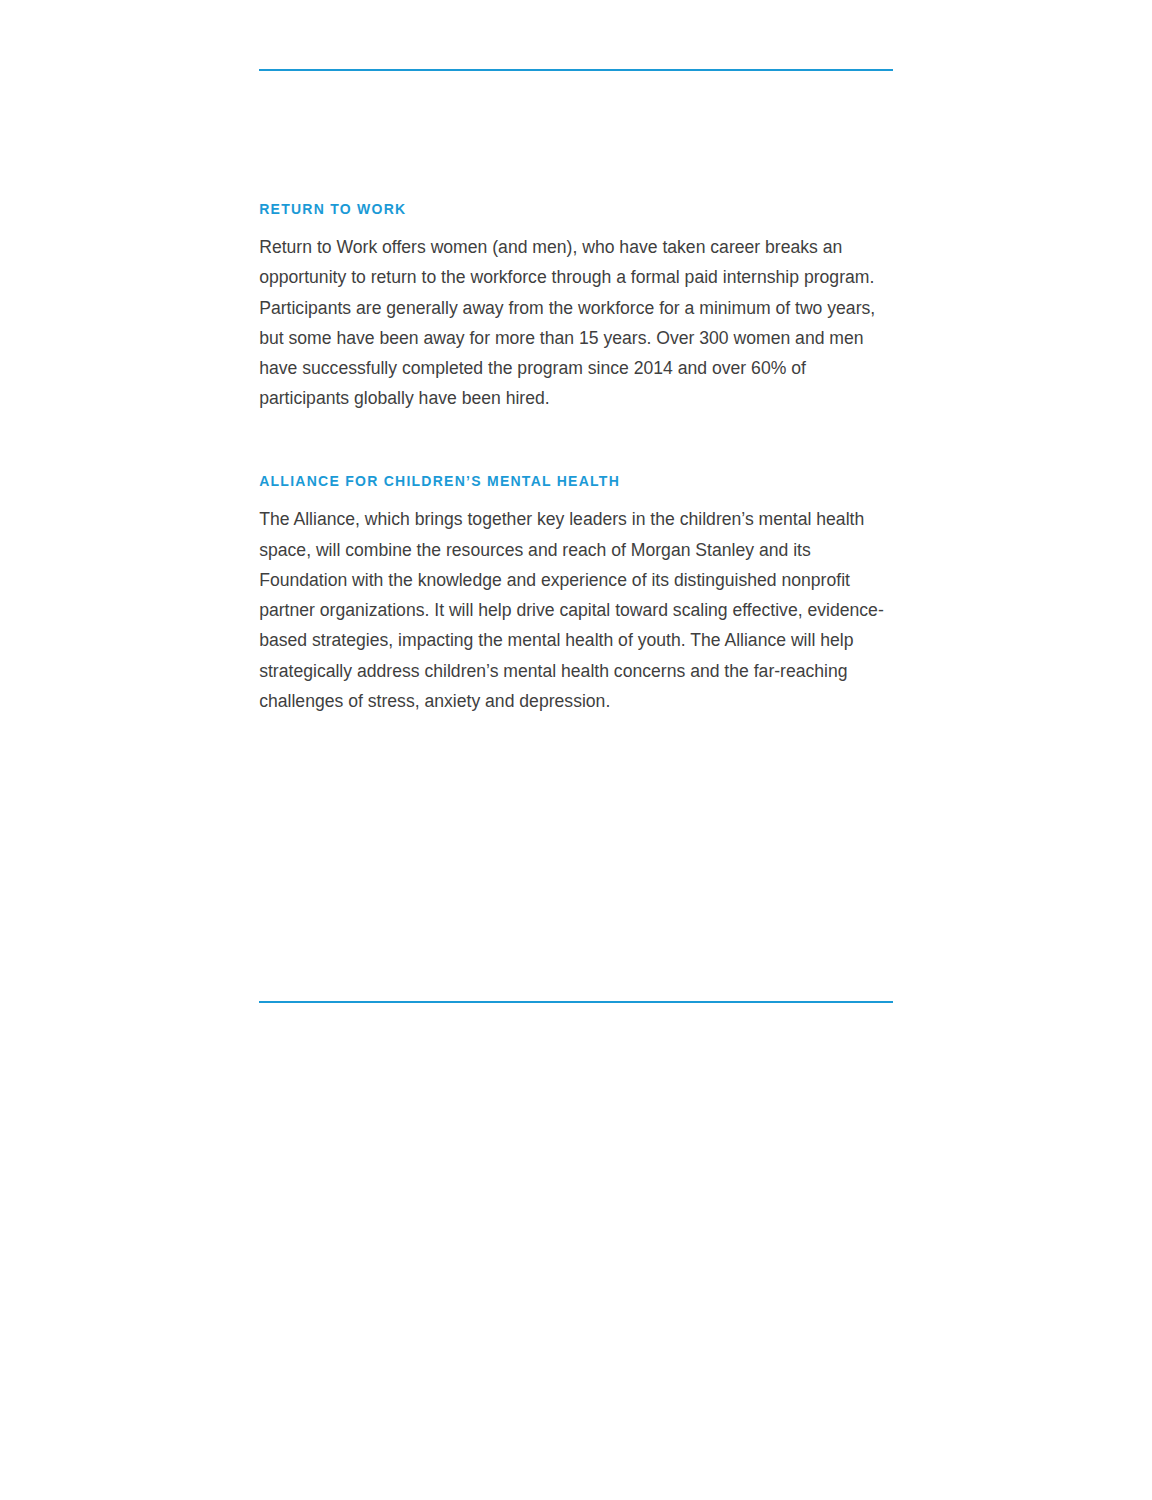Return to Work
Return to Work offers women (and men), who have taken career breaks an opportunity to return to the workforce through a formal paid internship program. Participants are generally away from the workforce for a minimum of two years, but some have been away for more than 15 years. Over 300 women and men have successfully completed the program since 2014 and over 60% of participants globally have been hired.
Alliance for Children’s Mental Health
The Alliance, which brings together key leaders in the children’s mental health space, will combine the resources and reach of Morgan Stanley and its Foundation with the knowledge and experience of its distinguished nonprofit partner organizations. It will help drive capital toward scaling effective, evidence-based strategies, impacting the mental health of youth. The Alliance will help strategically address children’s mental health concerns and the far-reaching challenges of stress, anxiety and depression.